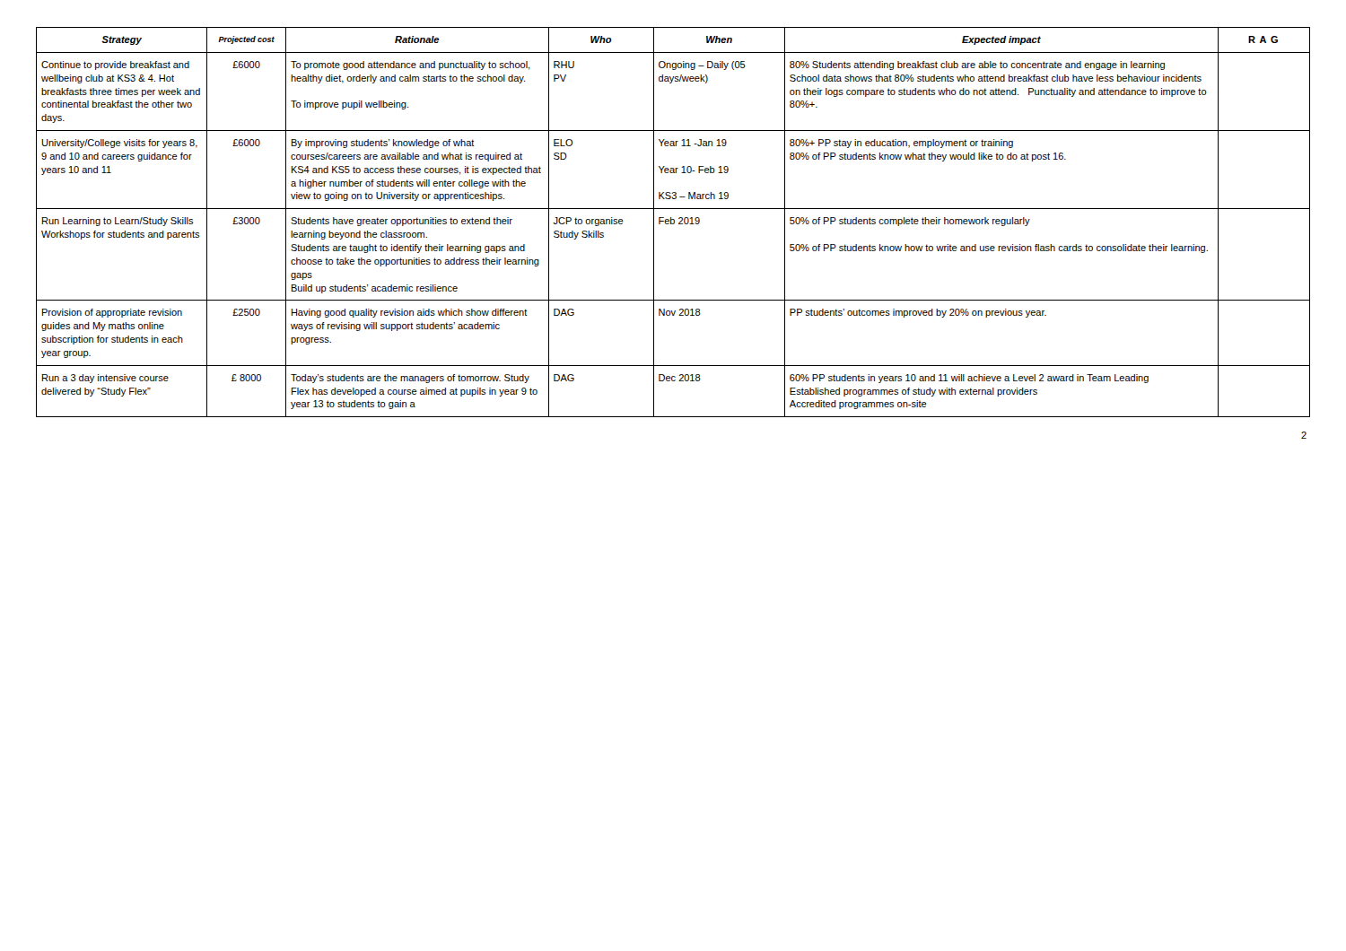| Strategy | Projected cost | Rationale | Who | When | Expected impact | R A G |
| --- | --- | --- | --- | --- | --- | --- |
| Continue to provide breakfast and wellbeing club at KS3 & 4. Hot breakfasts three times per week and continental breakfast the other two days. | £6000 | To promote good attendance and punctuality to school, healthy diet, orderly and calm starts to the school day. To improve pupil wellbeing. | RHU PV | Ongoing – Daily (05 days/week) | 80% Students attending breakfast club are able to concentrate and engage in learning School data shows that 80% students who attend breakfast club have less behaviour incidents on their logs compare to students who do not attend. Punctuality and attendance to improve to 80%+. | |
| University/College visits for years 8, 9 and 10 and careers guidance for years 10 and 11 | £6000 | By improving students’ knowledge of what courses/careers are available and what is required at KS4 and KS5 to access these courses, it is expected that a higher number of students will enter college with the view to going on to University or apprenticeships. | ELO SD | Year 11 -Jan 19 Year 10- Feb 19 KS3 – March 19 | 80%+ PP stay in education, employment or training 80% of PP students know what they would like to do at post 16. | |
| Run Learning to Learn/Study Skills Workshops for students and parents | £3000 | Students have greater opportunities to extend their learning beyond the classroom. Students are taught to identify their learning gaps and choose to take the opportunities to address their learning gaps Build up students’ academic resilience | JCP to organise Study Skills | Feb 2019 | 50% of PP students complete their homework regularly 50% of PP students know how to write and use revision flash cards to consolidate their learning. | |
| Provision of appropriate revision guides and My maths online subscription for students in each year group. | £2500 | Having good quality revision aids which show different ways of revising will support students’ academic progress. | DAG | Nov 2018 | PP students’ outcomes improved by 20% on previous year. | |
| Run a 3 day intensive course delivered by “Study Flex” | £ 8000 | Today’s students are the managers of tomorrow. Study Flex has developed a course aimed at pupils in year 9 to year 13 to students to gain a | DAG | Dec 2018 | 60% PP students in years 10 and 11 will achieve a Level 2 award in Team Leading Established programmes of study with external providers Accredited programmes on-site | |
2